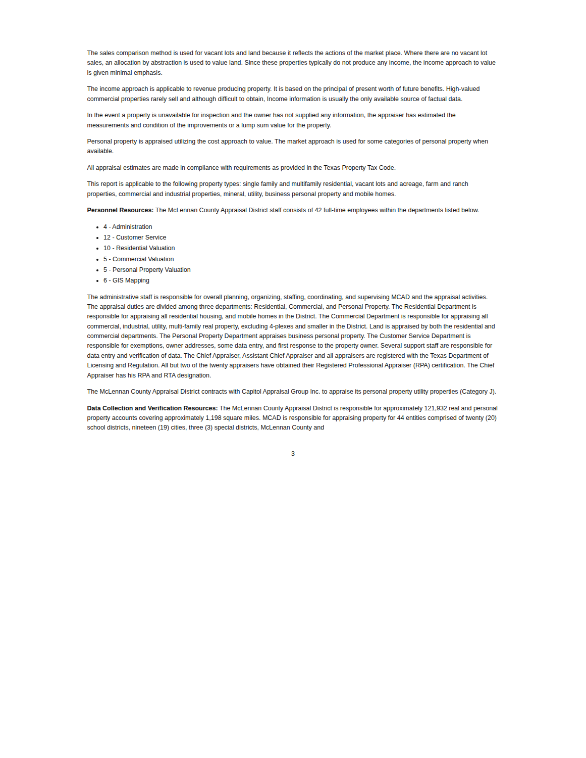The sales comparison method is used for vacant lots and land because it reflects the actions of the market place. Where there are no vacant lot sales, an allocation by abstraction is used to value land. Since these properties typically do not produce any income, the income approach to value is given minimal emphasis.
The income approach is applicable to revenue producing property. It is based on the principal of present worth of future benefits. High-valued commercial properties rarely sell and although difficult to obtain, Income information is usually the only available source of factual data.
In the event a property is unavailable for inspection and the owner has not supplied any information, the appraiser has estimated the measurements and condition of the improvements or a lump sum value for the property.
Personal property is appraised utilizing the cost approach to value. The market approach is used for some categories of personal property when available.
All appraisal estimates are made in compliance with requirements as provided in the Texas Property Tax Code.
This report is applicable to the following property types: single family and multifamily residential, vacant lots and acreage, farm and ranch properties, commercial and industrial properties, mineral, utility, business personal property and mobile homes.
Personnel Resources: The McLennan County Appraisal District staff consists of 42 full-time employees within the departments listed below.
4 - Administration
12 - Customer Service
10 - Residential Valuation
5 - Commercial Valuation
5 - Personal Property Valuation
6 - GIS Mapping
The administrative staff is responsible for overall planning, organizing, staffing, coordinating, and supervising MCAD and the appraisal activities. The appraisal duties are divided among three departments: Residential, Commercial, and Personal Property. The Residential Department is responsible for appraising all residential housing, and mobile homes in the District. The Commercial Department is responsible for appraising all commercial, industrial, utility, multi-family real property, excluding 4-plexes and smaller in the District. Land is appraised by both the residential and commercial departments. The Personal Property Department appraises business personal property. The Customer Service Department is responsible for exemptions, owner addresses, some data entry, and first response to the property owner. Several support staff are responsible for data entry and verification of data. The Chief Appraiser, Assistant Chief Appraiser and all appraisers are registered with the Texas Department of Licensing and Regulation. All but two of the twenty appraisers have obtained their Registered Professional Appraiser (RPA) certification. The Chief Appraiser has his RPA and RTA designation.
The McLennan County Appraisal District contracts with Capitol Appraisal Group Inc. to appraise its personal property utility properties (Category J).
Data Collection and Verification Resources: The McLennan County Appraisal District is responsible for approximately 121,932 real and personal property accounts covering approximately 1,198 square miles. MCAD is responsible for appraising property for 44 entities comprised of twenty (20) school districts, nineteen (19) cities, three (3) special districts, McLennan County and
3